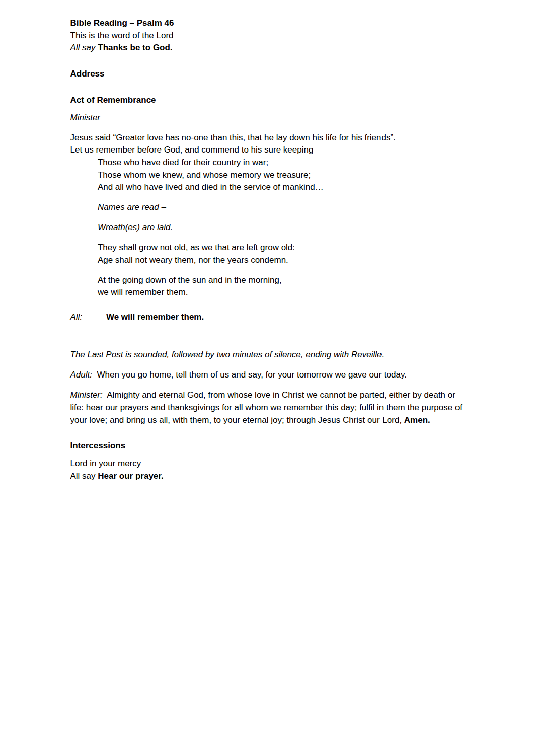Bible Reading – Psalm 46
This is the word of the Lord
All say Thanks be to God.
Address
Act of Remembrance
Minister
Jesus said “Greater love has no-one than this, that he lay down his life for his friends”.
Let us remember before God, and commend to his sure keeping
Those who have died for their country in war;
Those whom we knew, and whose memory we treasure;
And all who have lived and died in the service of mankind…
Names are read –
Wreath(es) are laid.
They shall grow not old, as we that are left grow old:
Age shall not weary them, nor the years condemn.
At the going down of the sun and in the morning,
we will remember them.
All: We will remember them.
The Last Post is sounded, followed by two minutes of silence, ending with Reveille.
Adult: When you go home, tell them of us and say, for your tomorrow we gave our today.
Minister: Almighty and eternal God, from whose love in Christ we cannot be parted, either by death or life: hear our prayers and thanksgivings for all whom we remember this day; fulfil in them the purpose of your love; and bring us all, with them, to your eternal joy; through Jesus Christ our Lord, Amen.
Intercessions
Lord in your mercy
All say Hear our prayer.